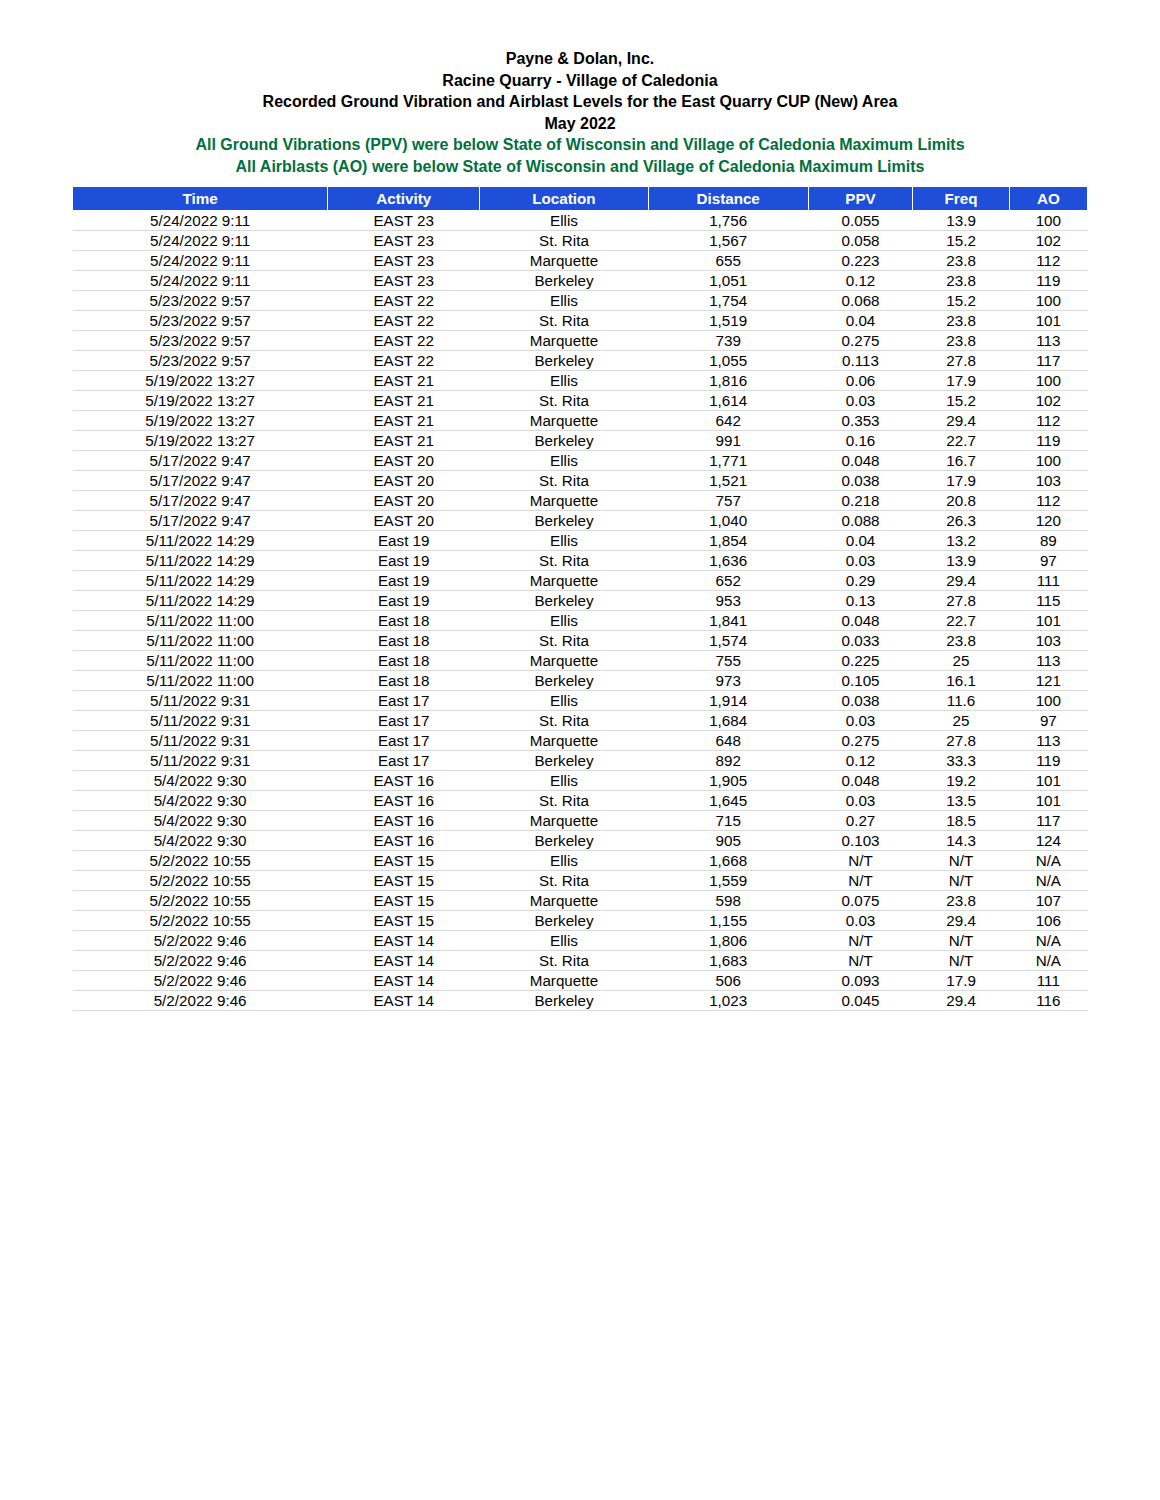Payne & Dolan, Inc.
Racine Quarry - Village of Caledonia
Recorded Ground Vibration and Airblast Levels for the East Quarry CUP (New) Area
May 2022
All Ground Vibrations (PPV) were below State of Wisconsin and Village of Caledonia Maximum Limits
All Airblasts (AO) were below State of Wisconsin and Village of Caledonia Maximum Limits
| Time | Activity | Location | Distance | PPV | Freq | AO |
| --- | --- | --- | --- | --- | --- | --- |
| 5/24/2022 9:11 | EAST 23 | Ellis | 1,756 | 0.055 | 13.9 | 100 |
| 5/24/2022 9:11 | EAST 23 | St. Rita | 1,567 | 0.058 | 15.2 | 102 |
| 5/24/2022 9:11 | EAST 23 | Marquette | 655 | 0.223 | 23.8 | 112 |
| 5/24/2022 9:11 | EAST 23 | Berkeley | 1,051 | 0.12 | 23.8 | 119 |
| 5/23/2022 9:57 | EAST 22 | Ellis | 1,754 | 0.068 | 15.2 | 100 |
| 5/23/2022 9:57 | EAST 22 | St. Rita | 1,519 | 0.04 | 23.8 | 101 |
| 5/23/2022 9:57 | EAST 22 | Marquette | 739 | 0.275 | 23.8 | 113 |
| 5/23/2022 9:57 | EAST 22 | Berkeley | 1,055 | 0.113 | 27.8 | 117 |
| 5/19/2022 13:27 | EAST 21 | Ellis | 1,816 | 0.06 | 17.9 | 100 |
| 5/19/2022 13:27 | EAST 21 | St. Rita | 1,614 | 0.03 | 15.2 | 102 |
| 5/19/2022 13:27 | EAST 21 | Marquette | 642 | 0.353 | 29.4 | 112 |
| 5/19/2022 13:27 | EAST 21 | Berkeley | 991 | 0.16 | 22.7 | 119 |
| 5/17/2022 9:47 | EAST 20 | Ellis | 1,771 | 0.048 | 16.7 | 100 |
| 5/17/2022 9:47 | EAST 20 | St. Rita | 1,521 | 0.038 | 17.9 | 103 |
| 5/17/2022 9:47 | EAST 20 | Marquette | 757 | 0.218 | 20.8 | 112 |
| 5/17/2022 9:47 | EAST 20 | Berkeley | 1,040 | 0.088 | 26.3 | 120 |
| 5/11/2022 14:29 | East 19 | Ellis | 1,854 | 0.04 | 13.2 | 89 |
| 5/11/2022 14:29 | East 19 | St. Rita | 1,636 | 0.03 | 13.9 | 97 |
| 5/11/2022 14:29 | East 19 | Marquette | 652 | 0.29 | 29.4 | 111 |
| 5/11/2022 14:29 | East 19 | Berkeley | 953 | 0.13 | 27.8 | 115 |
| 5/11/2022 11:00 | East 18 | Ellis | 1,841 | 0.048 | 22.7 | 101 |
| 5/11/2022 11:00 | East 18 | St. Rita | 1,574 | 0.033 | 23.8 | 103 |
| 5/11/2022 11:00 | East 18 | Marquette | 755 | 0.225 | 25 | 113 |
| 5/11/2022 11:00 | East 18 | Berkeley | 973 | 0.105 | 16.1 | 121 |
| 5/11/2022 9:31 | East 17 | Ellis | 1,914 | 0.038 | 11.6 | 100 |
| 5/11/2022 9:31 | East 17 | St. Rita | 1,684 | 0.03 | 25 | 97 |
| 5/11/2022 9:31 | East 17 | Marquette | 648 | 0.275 | 27.8 | 113 |
| 5/11/2022 9:31 | East 17 | Berkeley | 892 | 0.12 | 33.3 | 119 |
| 5/4/2022 9:30 | EAST 16 | Ellis | 1,905 | 0.048 | 19.2 | 101 |
| 5/4/2022 9:30 | EAST 16 | St. Rita | 1,645 | 0.03 | 13.5 | 101 |
| 5/4/2022 9:30 | EAST 16 | Marquette | 715 | 0.27 | 18.5 | 117 |
| 5/4/2022 9:30 | EAST 16 | Berkeley | 905 | 0.103 | 14.3 | 124 |
| 5/2/2022 10:55 | EAST 15 | Ellis | 1,668 | N/T | N/T | N/A |
| 5/2/2022 10:55 | EAST 15 | St. Rita | 1,559 | N/T | N/T | N/A |
| 5/2/2022 10:55 | EAST 15 | Marquette | 598 | 0.075 | 23.8 | 107 |
| 5/2/2022 10:55 | EAST 15 | Berkeley | 1,155 | 0.03 | 29.4 | 106 |
| 5/2/2022 9:46 | EAST 14 | Ellis | 1,806 | N/T | N/T | N/A |
| 5/2/2022 9:46 | EAST 14 | St. Rita | 1,683 | N/T | N/T | N/A |
| 5/2/2022 9:46 | EAST 14 | Marquette | 506 | 0.093 | 17.9 | 111 |
| 5/2/2022 9:46 | EAST 14 | Berkeley | 1,023 | 0.045 | 29.4 | 116 |